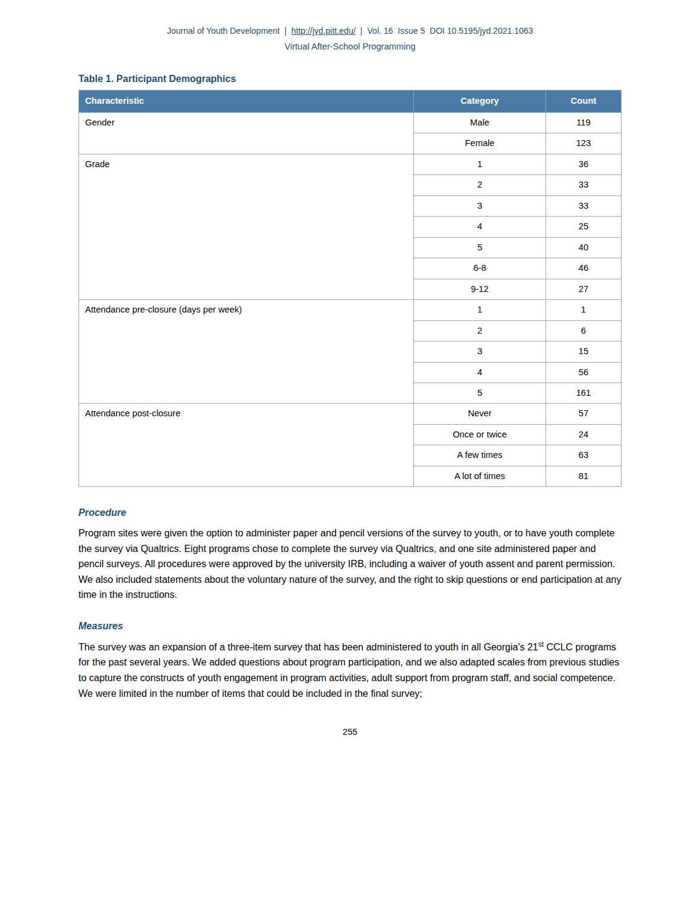Journal of Youth Development | http://jyd.pitt.edu/ | Vol. 16 Issue 5 DOI 10.5195/jyd.2021.1063
Virtual After-School Programming
Table 1. Participant Demographics
| Characteristic | Category | Count |
| --- | --- | --- |
| Gender | Male | 119 |
| Female | 123 |
| Grade | 1 | 36 |
| 2 | 33 |
| 3 | 33 |
| 4 | 25 |
| 5 | 40 |
| 6-8 | 46 |
| 9-12 | 27 |
| Attendance pre-closure (days per week) | 1 | 1 |
| 2 | 6 |
| 3 | 15 |
| 4 | 56 |
| 5 | 161 |
| Attendance post-closure | Never | 57 |
| Once or twice | 24 |
| A few times | 63 |
| A lot of times | 81 |
Procedure
Program sites were given the option to administer paper and pencil versions of the survey to youth, or to have youth complete the survey via Qualtrics. Eight programs chose to complete the survey via Qualtrics, and one site administered paper and pencil surveys. All procedures were approved by the university IRB, including a waiver of youth assent and parent permission. We also included statements about the voluntary nature of the survey, and the right to skip questions or end participation at any time in the instructions.
Measures
The survey was an expansion of a three-item survey that has been administered to youth in all Georgia's 21st CCLC programs for the past several years. We added questions about program participation, and we also adapted scales from previous studies to capture the constructs of youth engagement in program activities, adult support from program staff, and social competence. We were limited in the number of items that could be included in the final survey;
255